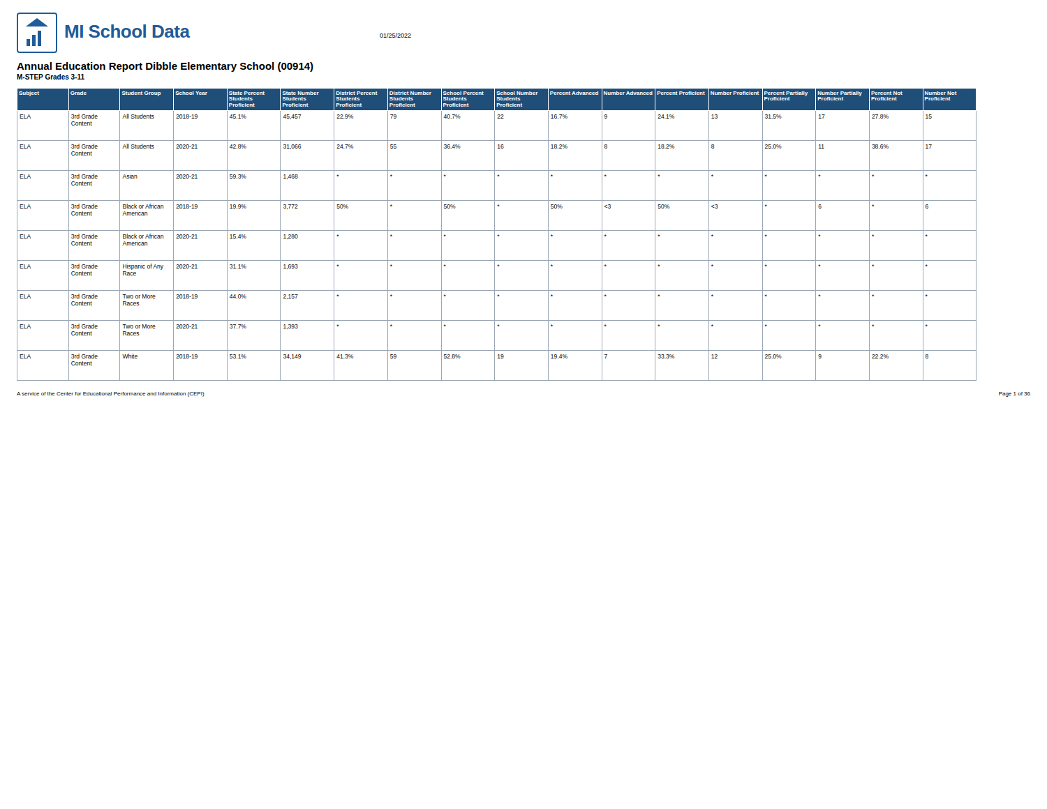MI School Data
01/25/2022
Annual Education Report Dibble Elementary School (00914)
M-STEP Grades 3-11
| Subject | Grade | Student Group | School Year | State Percent Students Proficient | State Number Students Proficient | District Percent Students Proficient | District Number Students Proficient | School Percent Students Proficient | School Number Students Proficient | Percent Advanced | Number Advanced | Percent Proficient | Number Proficient | Percent Partially Proficient | Number Partially Proficient | Percent Not Proficient | Number Not Proficient |
| --- | --- | --- | --- | --- | --- | --- | --- | --- | --- | --- | --- | --- | --- | --- | --- | --- | --- |
| ELA | 3rd Grade Content | All Students | 2018-19 | 45.1% | 45,457 | 22.9% | 79 | 40.7% | 22 | 16.7% | 9 | 24.1% | 13 | 31.5% | 17 | 27.8% | 15 |
| ELA | 3rd Grade Content | All Students | 2020-21 | 42.8% | 31,066 | 24.7% | 55 | 36.4% | 16 | 18.2% | 8 | 18.2% | 8 | 25.0% | 11 | 38.6% | 17 |
| ELA | 3rd Grade Content | Asian | 2020-21 | 59.3% | 1,468 | * | * | * | * | * | * | * | * | * | * | * | * |
| ELA | 3rd Grade Content | Black or African American | 2018-19 | 19.9% | 3,772 | 50% | * | 50% | * | 50% | <3 | 50% | <3 | * | 6 | * | 6 |
| ELA | 3rd Grade Content | Black or African American | 2020-21 | 15.4% | 1,280 | * | * | * | * | * | * | * | * | * | * | * | * |
| ELA | 3rd Grade Content | Hispanic of Any Race | 2020-21 | 31.1% | 1,693 | * | * | * | * | * | * | * | * | * | * | * | * |
| ELA | 3rd Grade Content | Two or More Races | 2018-19 | 44.0% | 2,157 | * | * | * | * | * | * | * | * | * | * | * | * |
| ELA | 3rd Grade Content | Two or More Races | 2020-21 | 37.7% | 1,393 | * | * | * | * | * | * | * | * | * | * | * | * |
| ELA | 3rd Grade Content | White | 2018-19 | 53.1% | 34,149 | 41.3% | 59 | 52.8% | 19 | 19.4% | 7 | 33.3% | 12 | 25.0% | 9 | 22.2% | 8 |
A service of the Center for Educational Performance and Information (CEPI)
Page 1 of 36